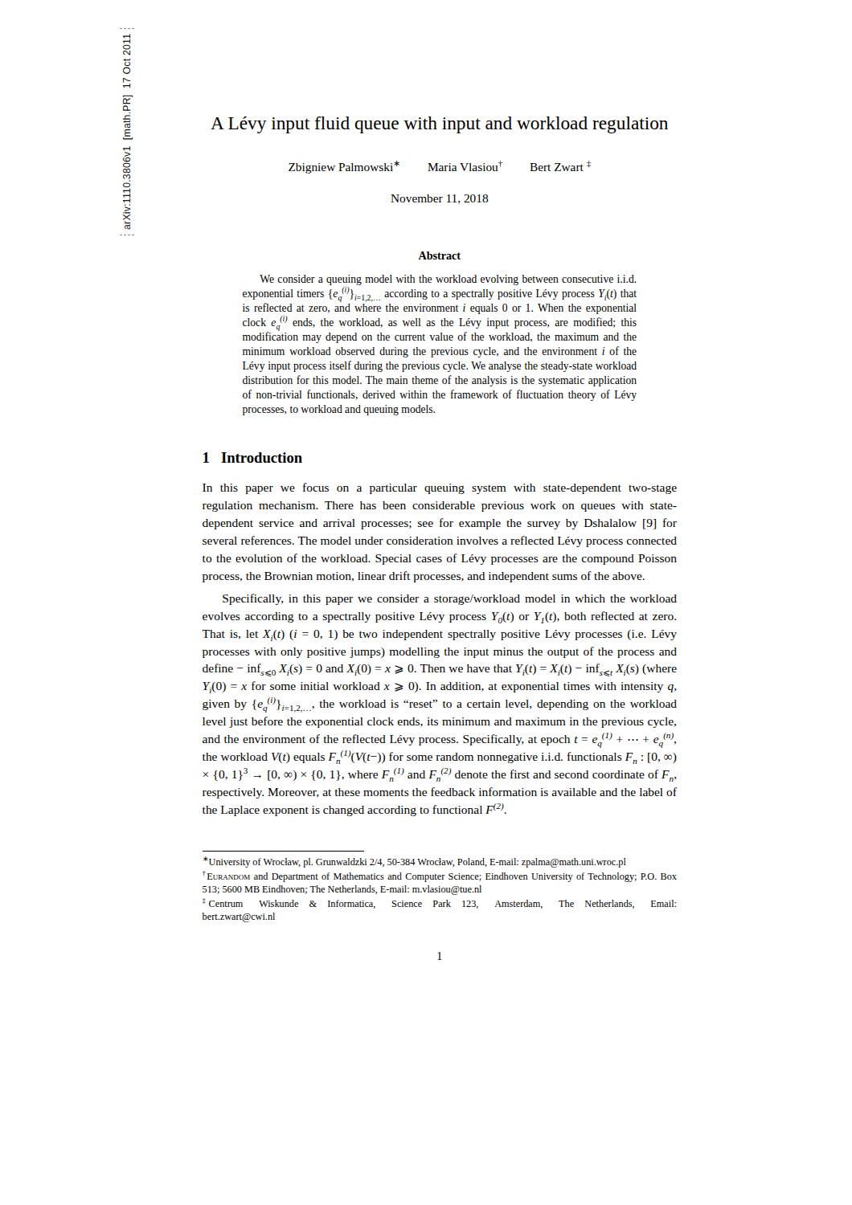arXiv:1110.3806v1 [math.PR] 17 Oct 2011
A Lévy input fluid queue with input and workload regulation
Zbigniew Palmowski∗ Maria Vlasiou† Bert Zwart ‡
November 11, 2018
Abstract
We consider a queuing model with the workload evolving between consecutive i.i.d. exponential timers {eq(i)}i=1,2,… according to a spectrally positive Lévy process Yi(t) that is reflected at zero, and where the environment i equals 0 or 1. When the exponential clock eq(i) ends, the workload, as well as the Lévy input process, are modified; this modification may depend on the current value of the workload, the maximum and the minimum workload observed during the previous cycle, and the environment i of the Lévy input process itself during the previous cycle. We analyse the steady-state workload distribution for this model. The main theme of the analysis is the systematic application of non-trivial functionals, derived within the framework of fluctuation theory of Lévy processes, to workload and queuing models.
1 Introduction
In this paper we focus on a particular queuing system with state-dependent two-stage regulation mechanism. There has been considerable previous work on queues with state-dependent service and arrival processes; see for example the survey by Dshalalow [9] for several references. The model under consideration involves a reflected Lévy process connected to the evolution of the workload. Special cases of Lévy processes are the compound Poisson process, the Brownian motion, linear drift processes, and independent sums of the above.
Specifically, in this paper we consider a storage/workload model in which the workload evolves according to a spectrally positive Lévy process Y0(t) or Y1(t), both reflected at zero. That is, let Xi(t) (i = 0, 1) be two independent spectrally positive Lévy processes (i.e. Lévy processes with only positive jumps) modelling the input minus the output of the process and define − infs⩽0 Xi(s) = 0 and Xi(0) = x ⩾ 0. Then we have that Yi(t) = Xi(t) − infs⩽t Xi(s) (where Yi(0) = x for some initial workload x ⩾ 0). In addition, at exponential times with intensity q, given by {eq(i)}i=1,2,…, the workload is “reset” to a certain level, depending on the workload level just before the exponential clock ends, its minimum and maximum in the previous cycle, and the environment of the reflected Lévy process. Specifically, at epoch t = eq(1) + ⋯ + eq(n), the workload V(t) equals Fn(1)(V(t−)) for some random nonnegative i.i.d. functionals Fn : [0, ∞) × {0, 1}3 → [0, ∞) × {0, 1}, where Fn(1) and Fn(2) denote the first and second coordinate of Fn, respectively. Moreover, at these moments the feedback information is available and the label of the Laplace exponent is changed according to functional F(2).
∗University of Wrocław, pl. Grunwaldzki 2/4, 50-384 Wrocław, Poland, E-mail: zpalma@math.uni.wroc.pl
†Eurandom and Department of Mathematics and Computer Science; Eindhoven University of Technology; P.O. Box 513; 5600 MB Eindhoven; The Netherlands, E-mail: m.vlasiou@tue.nl
‡Centrum Wiskunde & Informatica, Science Park 123, Amsterdam, The Netherlands, Email: bert.zwart@cwi.nl
1